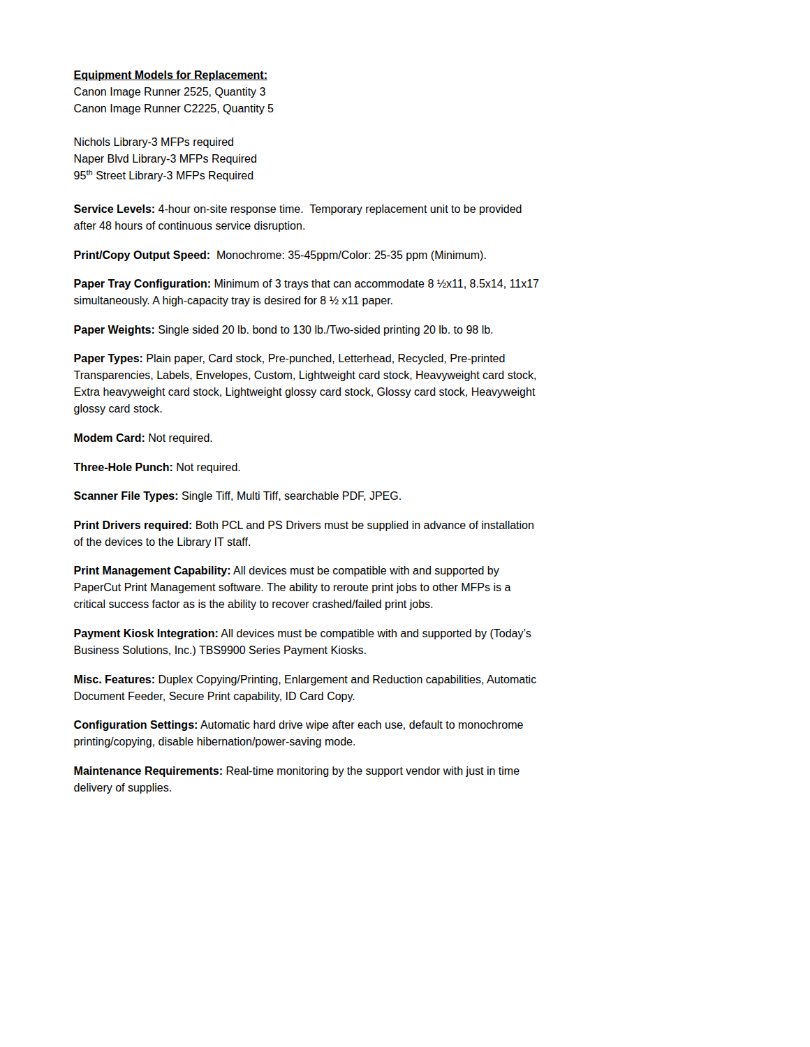Equipment Models for Replacement:
Canon Image Runner 2525, Quantity 3
Canon Image Runner C2225, Quantity 5
Nichols Library-3 MFPs required
Naper Blvd Library-3 MFPs Required
95th Street Library-3 MFPs Required
Service Levels: 4-hour on-site response time. Temporary replacement unit to be provided after 48 hours of continuous service disruption.
Print/Copy Output Speed: Monochrome: 35-45ppm/Color: 25-35 ppm (Minimum).
Paper Tray Configuration: Minimum of 3 trays that can accommodate 8 ½x11, 8.5x14, 11x17 simultaneously. A high-capacity tray is desired for 8 ½ x11 paper.
Paper Weights: Single sided 20 lb. bond to 130 lb./Two-sided printing 20 lb. to 98 lb.
Paper Types: Plain paper, Card stock, Pre-punched, Letterhead, Recycled, Pre-printed Transparencies, Labels, Envelopes, Custom, Lightweight card stock, Heavyweight card stock, Extra heavyweight card stock, Lightweight glossy card stock, Glossy card stock, Heavyweight glossy card stock.
Modem Card: Not required.
Three-Hole Punch: Not required.
Scanner File Types: Single Tiff, Multi Tiff, searchable PDF, JPEG.
Print Drivers required: Both PCL and PS Drivers must be supplied in advance of installation of the devices to the Library IT staff.
Print Management Capability: All devices must be compatible with and supported by PaperCut Print Management software. The ability to reroute print jobs to other MFPs is a critical success factor as is the ability to recover crashed/failed print jobs.
Payment Kiosk Integration: All devices must be compatible with and supported by (Today’s Business Solutions, Inc.) TBS9900 Series Payment Kiosks.
Misc. Features: Duplex Copying/Printing, Enlargement and Reduction capabilities, Automatic Document Feeder, Secure Print capability, ID Card Copy.
Configuration Settings: Automatic hard drive wipe after each use, default to monochrome printing/copying, disable hibernation/power-saving mode.
Maintenance Requirements: Real-time monitoring by the support vendor with just in time delivery of supplies.